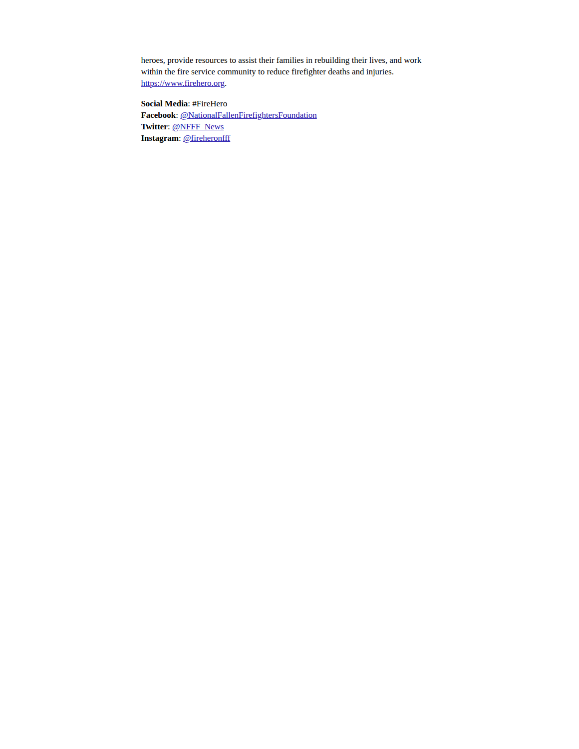heroes, provide resources to assist their families in rebuilding their lives, and work within the fire service community to reduce firefighter deaths and injuries. https://www.firehero.org.
Social Media: #FireHero
Facebook: @NationalFallenFirefightersFoundation
Twitter: @NFFF_News
Instagram: @fireheronfff